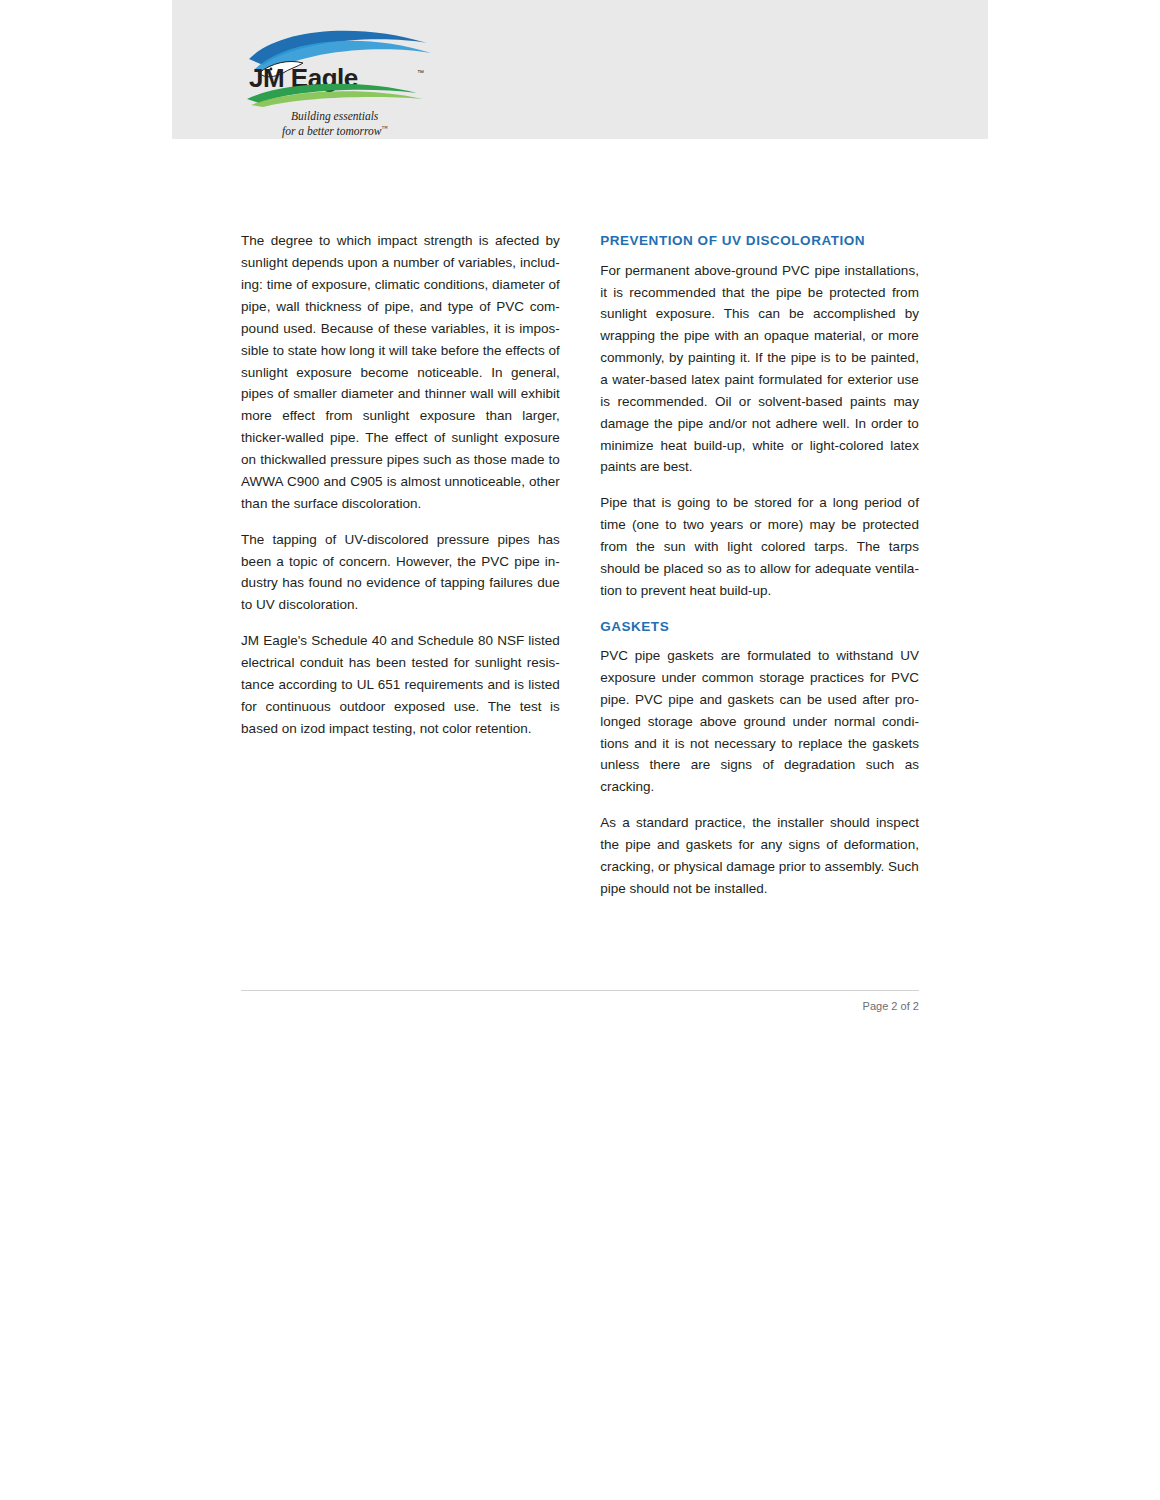JM Eagle ™
Building essentials
for a better tomorrow™
The degree to which impact strength is afected by sunlight depends upon a number of variables, including: time of exposure, climatic conditions, diameter of pipe, wall thickness of pipe, and type of PVC compound used. Because of these variables, it is impossible to state how long it will take before the effects of sunlight exposure become noticeable. In general, pipes of smaller diameter and thinner wall will exhibit more effect from sunlight exposure than larger, thicker-walled pipe. The effect of sunlight exposure on thickwalled pressure pipes such as those made to AWWA C900 and C905 is almost unnoticeable, other than the surface discoloration.
The tapping of UV-discolored pressure pipes has been a topic of concern. However, the PVC pipe industry has found no evidence of tapping failures due to UV discoloration.
JM Eagle's Schedule 40 and Schedule 80 NSF listed electrical conduit has been tested for sunlight resistance according to UL 651 requirements and is listed for continuous outdoor exposed use. The test is based on izod impact testing, not color retention.
Prevention of UV Discoloration
For permanent above-ground PVC pipe installations, it is recommended that the pipe be protected from sunlight exposure. This can be accomplished by wrapping the pipe with an opaque material, or more commonly, by painting it. If the pipe is to be painted, a water-based latex paint formulated for exterior use is recommended. Oil or solvent-based paints may damage the pipe and/or not adhere well. In order to minimize heat build-up, white or light-colored latex paints are best.
Pipe that is going to be stored for a long period of time (one to two years or more) may be protected from the sun with light colored tarps. The tarps should be placed so as to allow for adequate ventilation to prevent heat build-up.
Gaskets
PVC pipe gaskets are formulated to withstand UV exposure under common storage practices for PVC pipe. PVC pipe and gaskets can be used after prolonged storage above ground under normal conditions and it is not necessary to replace the gaskets unless there are signs of degradation such as cracking.
As a standard practice, the installer should inspect the pipe and gaskets for any signs of deformation, cracking, or physical damage prior to assembly. Such pipe should not be installed.
Page 2 of 2